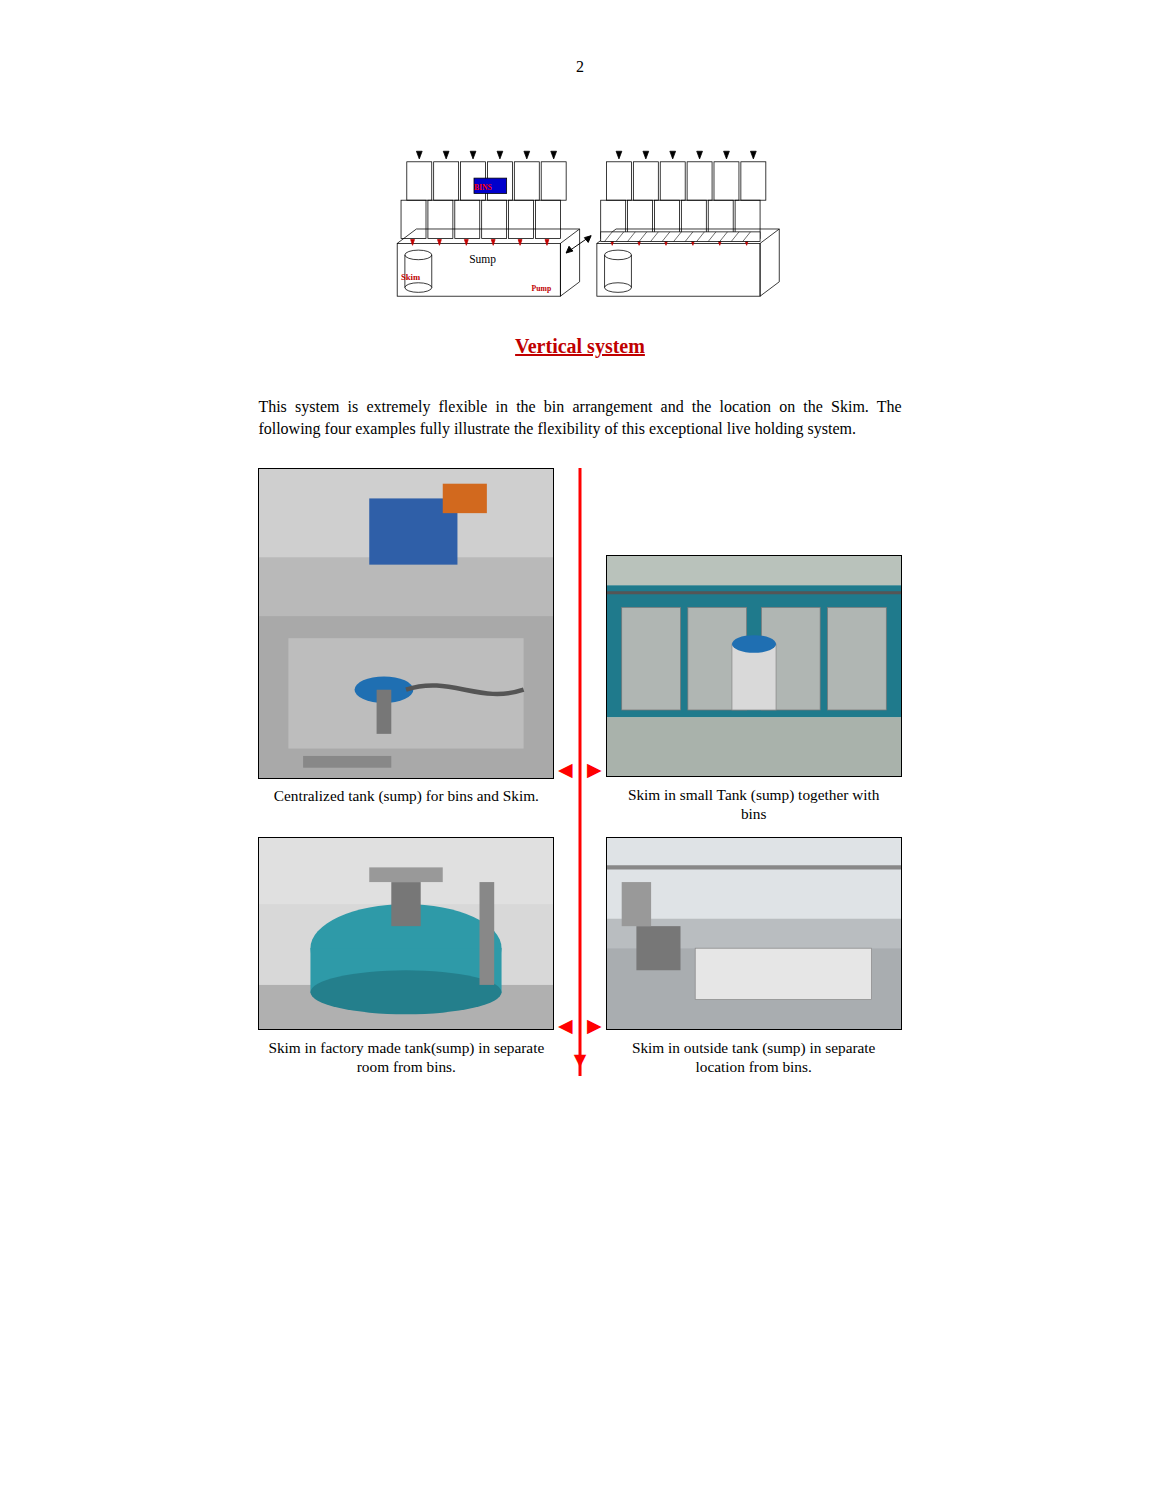2
BINS Sump Skim Pump
Vertical system
This system is extremely flexible in the bin arrangement and the location on the Skim. The following four examples fully illustrate the flexibility of this exceptional live holding system.
Centralized tank (sump) for bins and Skim.
Skim in small Tank (sump) together with bins
◀ ▶
Skim in factory made tank(sump) in separate room from bins.
Skim in outside tank (sump) in separate location from bins.
◀ ▶
▼